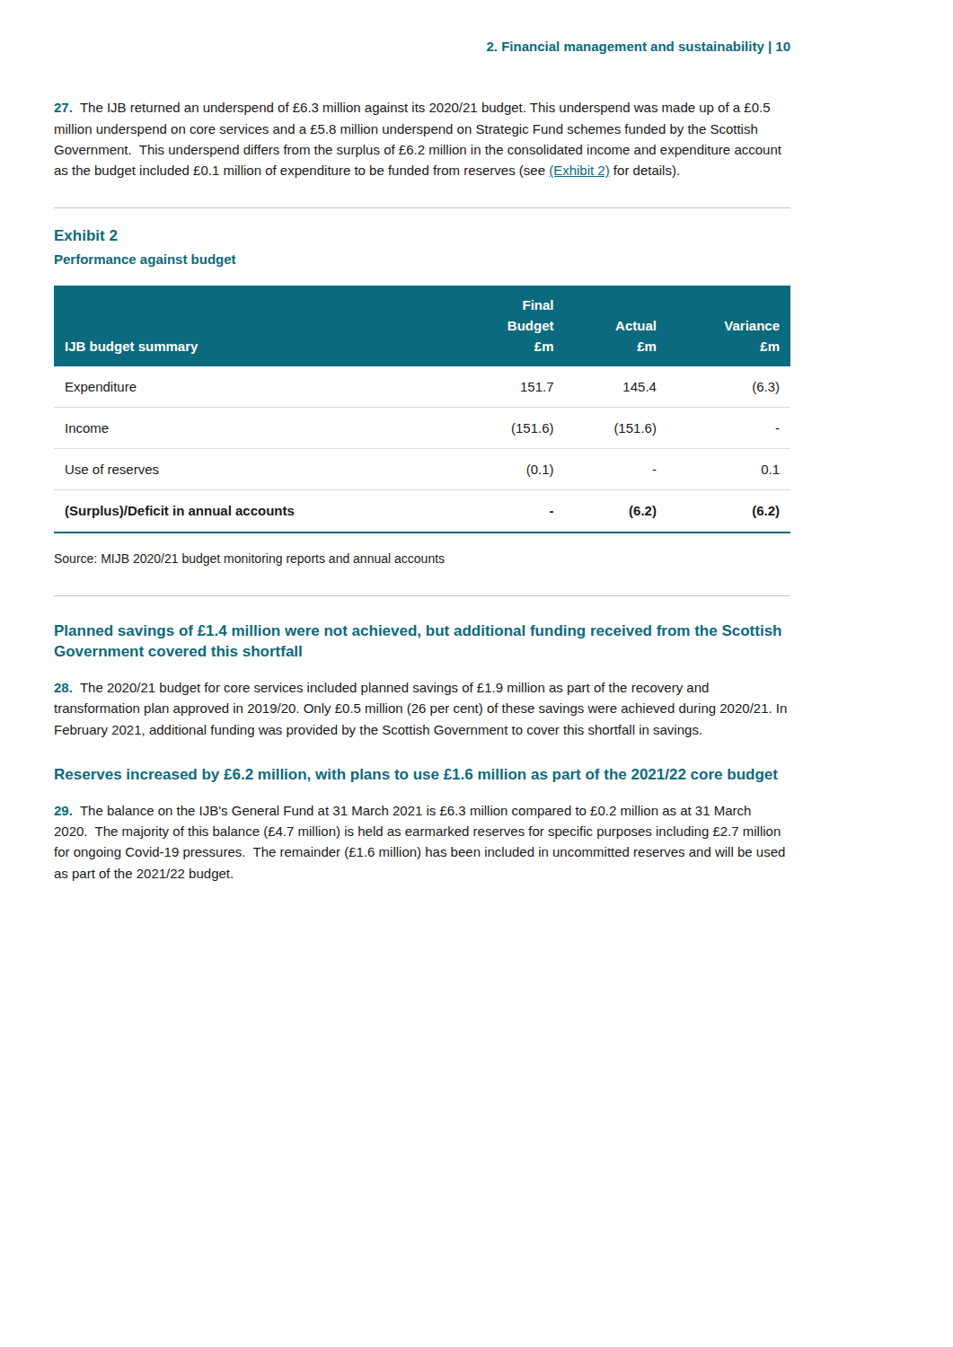2. Financial management and sustainability | 10
27. The IJB returned an underspend of £6.3 million against its 2020/21 budget. This underspend was made up of a £0.5 million underspend on core services and a £5.8 million underspend on Strategic Fund schemes funded by the Scottish Government. This underspend differs from the surplus of £6.2 million in the consolidated income and expenditure account as the budget included £0.1 million of expenditure to be funded from reserves (see (Exhibit 2) for details).
Exhibit 2
Performance against budget
| IJB budget summary | Final Budget £m | Actual £m | Variance £m |
| --- | --- | --- | --- |
| Expenditure | 151.7 | 145.4 | (6.3) |
| Income | (151.6) | (151.6) | - |
| Use of reserves | (0.1) | - | 0.1 |
| (Surplus)/Deficit in annual accounts | - | (6.2) | (6.2) |
Source: MIJB 2020/21 budget monitoring reports and annual accounts
Planned savings of £1.4 million were not achieved, but additional funding received from the Scottish Government covered this shortfall
28. The 2020/21 budget for core services included planned savings of £1.9 million as part of the recovery and transformation plan approved in 2019/20. Only £0.5 million (26 per cent) of these savings were achieved during 2020/21. In February 2021, additional funding was provided by the Scottish Government to cover this shortfall in savings.
Reserves increased by £6.2 million, with plans to use £1.6 million as part of the 2021/22 core budget
29. The balance on the IJB's General Fund at 31 March 2021 is £6.3 million compared to £0.2 million as at 31 March 2020. The majority of this balance (£4.7 million) is held as earmarked reserves for specific purposes including £2.7 million for ongoing Covid-19 pressures. The remainder (£1.6 million) has been included in uncommitted reserves and will be used as part of the 2021/22 budget.